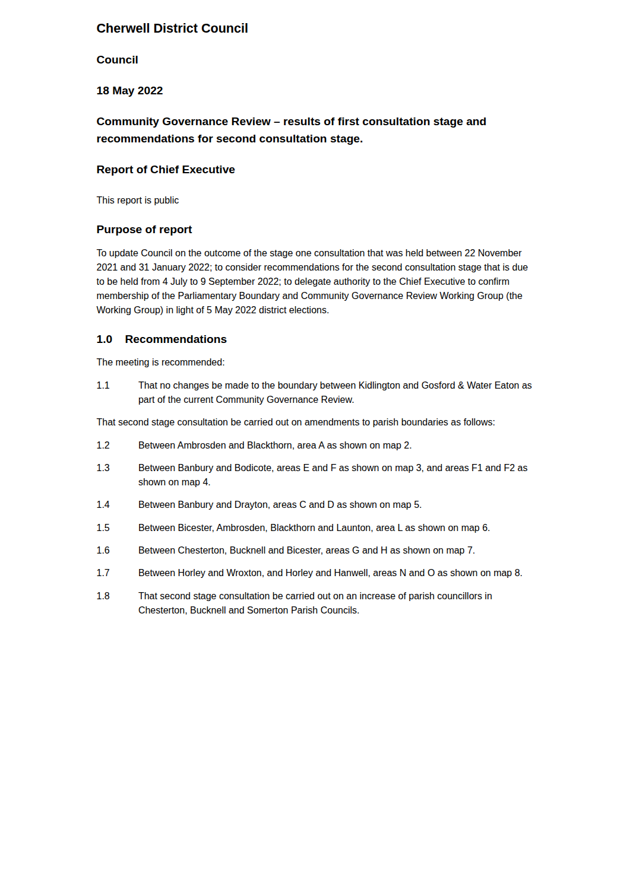Cherwell District Council
Council
18 May 2022
Community Governance Review – results of first consultation stage and recommendations for second consultation stage.
Report of Chief Executive
This report is public
Purpose of report
To update Council on the outcome of the stage one consultation that was held between 22 November 2021 and 31 January 2022; to consider recommendations for the second consultation stage that is due to be held from 4 July to 9 September 2022; to delegate authority to the Chief Executive to confirm membership of the Parliamentary Boundary and Community Governance Review Working Group (the Working Group) in light of 5 May 2022 district elections.
1.0 Recommendations
The meeting is recommended:
1.1 That no changes be made to the boundary between Kidlington and Gosford & Water Eaton as part of the current Community Governance Review.
That second stage consultation be carried out on amendments to parish boundaries as follows:
1.2 Between Ambrosden and Blackthorn, area A as shown on map 2.
1.3 Between Banbury and Bodicote, areas E and F as shown on map 3, and areas F1 and F2 as shown on map 4.
1.4 Between Banbury and Drayton, areas C and D as shown on map 5.
1.5 Between Bicester, Ambrosden, Blackthorn and Launton, area L as shown on map 6.
1.6 Between Chesterton, Bucknell and Bicester, areas G and H as shown on map 7.
1.7 Between Horley and Wroxton, and Horley and Hanwell, areas N and O as shown on map 8.
1.8 That second stage consultation be carried out on an increase of parish councillors in Chesterton, Bucknell and Somerton Parish Councils.